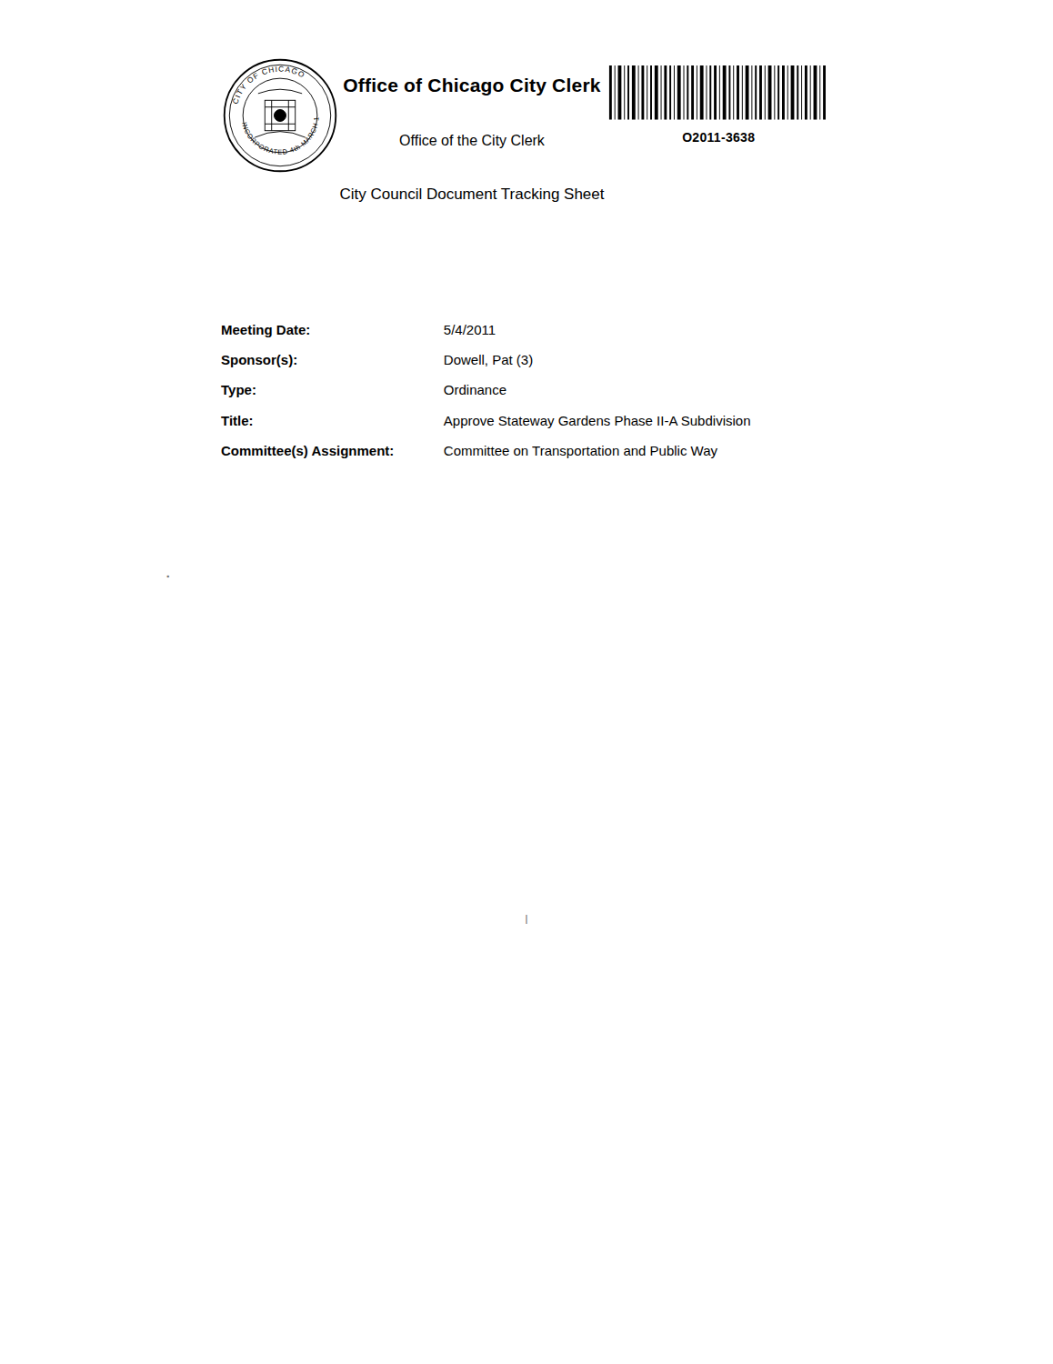CITY OF CHICAGO INCORPORATED 4th MARCH 1837
Office of Chicago City Clerk
Office of the City Clerk
City Council Document Tracking Sheet
O2011-3638
| Meeting Date: | 5/4/2011 |
| Sponsor(s): | Dowell, Pat (3) |
| Type: | Ordinance |
| Title: | Approve Stateway Gardens Phase II-A Subdivision |
| Committee(s) Assignment: | Committee on Transportation and Public Way |
•
|